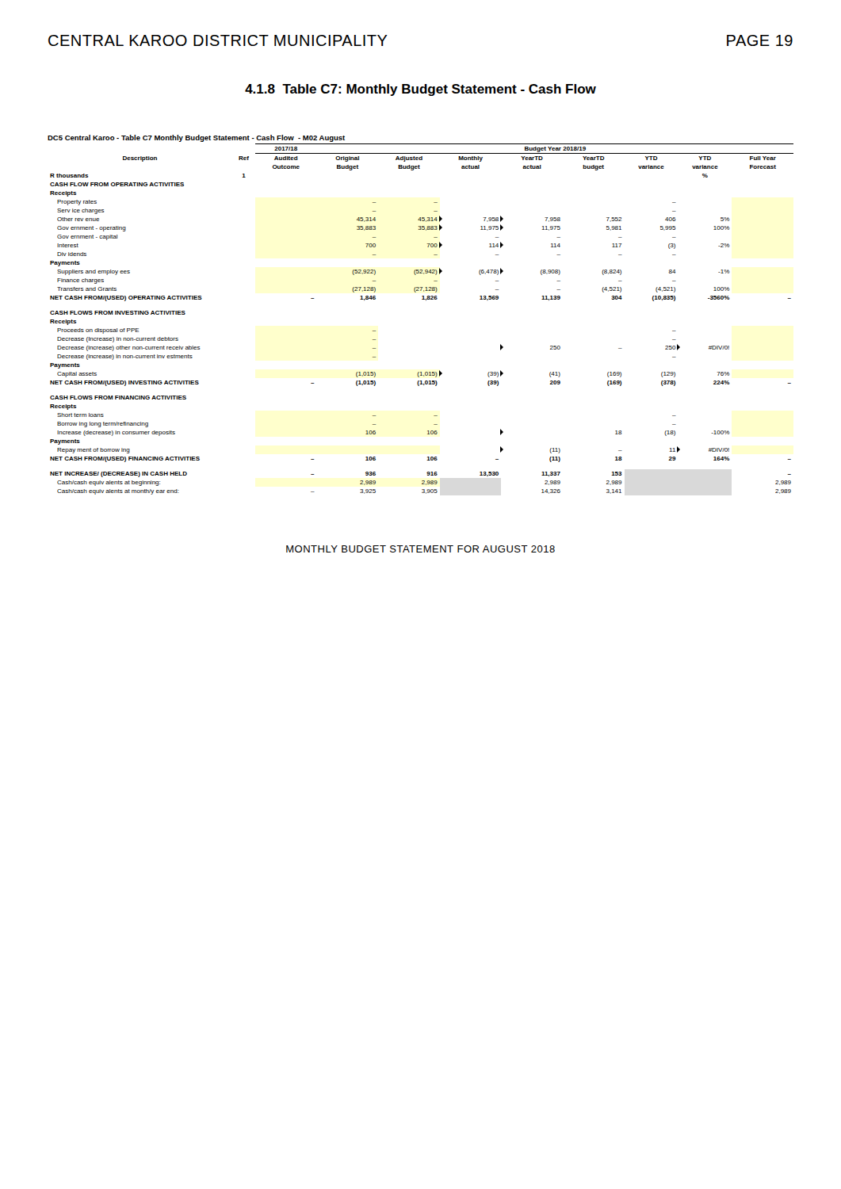CENTRAL KAROO DISTRICT MUNICIPALITY
PAGE 19
4.1.8 Table C7: Monthly Budget Statement - Cash Flow
DC5 Central Karoo - Table C7 Monthly Budget Statement - Cash Flow - M02 August
| | | 2017/18 | Budget Year 2018/19 |
| --- | --- | --- | --- |
| Description | Ref | Audited | Original | Adjusted | Monthly | YearTD | YearTD | YTD | YTD | Full Year |
| | | Outcome | Budget | Budget | actual | actual | budget | variance | variance | Forecast |
| R thousands | 1 | | | | | | | | % | |
| CASH FLOW FROM OPERATING ACTIVITIES |
| Receipts |
| Property rates | | | – | – | | | | – | | |
| Serv ice charges | | | – | – | | | | – | | |
| Other rev enue | | | 45,314 | 45,314 | 7,958 | 7,958 | 7,552 | 406 | 5% | |
| Gov ernment - operating | | | 35,883 | 35,883 | 11,975 | 11,975 | 5,981 | 5,995 | 100% | |
| Gov ernment - capital | | | – | – | – | – | – | – | | |
| Interest | | | 700 | 700 | 114 | 114 | 117 | (3) | -2% | |
| Div idends | | | – | – | – | – | – | – | | |
| Payments |
| Suppliers and employ ees | | | (52,922) | (52,942) | (6,478) | (8,908) | (8,824) | 84 | -1% | |
| Finance charges | | | – | – | – | – | – | – | | |
| Transfers and Grants | | | (27,128) | (27,128) | – | – | (4,521) | (4,521) | 100% | |
| NET CASH FROM/(USED) OPERATING ACTIVITIES | | – | 1,846 | 1,826 | 13,569 | 11,139 | 304 | (10,835) | -3560% | – |
| CASH FLOWS FROM INVESTING ACTIVITIES |
| Receipts |
| Proceeds on disposal of PPE | | | – | | | | | – | | |
| Decrease (Increase) in non-current debtors | | | – | | | | | – | | |
| Decrease (increase) other non-current receiv ables | | | – | | | 250 | – | 250 | #DIV/0! | |
| Decrease (increase) in non-current inv estments | | | – | | | | | – | | |
| Payments |
| Capital assets | | | (1,015) | (1,015) | (39) | (41) | (169) | (129) | 76% | |
| NET CASH FROM/(USED) INVESTING ACTIVITIES | | – | (1,015) | (1,015) | (39) | 209 | (169) | (378) | 224% | – |
| CASH FLOWS FROM FINANCING ACTIVITIES |
| Receipts |
| Short term loans | | | – | – | | | | – | | |
| Borrow ing long term/refinancing | | | – | – | | | | – | | |
| Increase (decrease) in consumer deposits | | | 106 | 106 | | | 18 | (18) | -100% | |
| Payments |
| Repay ment of borrow ing | | | | | | (11) | – | 11 | #DIV/0! | |
| NET CASH FROM/(USED) FINANCING ACTIVITIES | | – | 106 | 106 | – | (11) | 18 | 29 | 164% | – |
| NET INCREASE/ (DECREASE) IN CASH HELD | | – | 936 | 916 | 13,530 | 11,337 | 153 | | | – |
| Cash/cash equiv alents at beginning: | | | 2,989 | 2,989 | | 2,989 | 2,989 | | | 2,989 |
| Cash/cash equiv alents at month/y ear end: | | – | 3,925 | 3,905 | | 14,326 | 3,141 | | | 2,989 |
MONTHLY BUDGET STATEMENT FOR AUGUST 2018